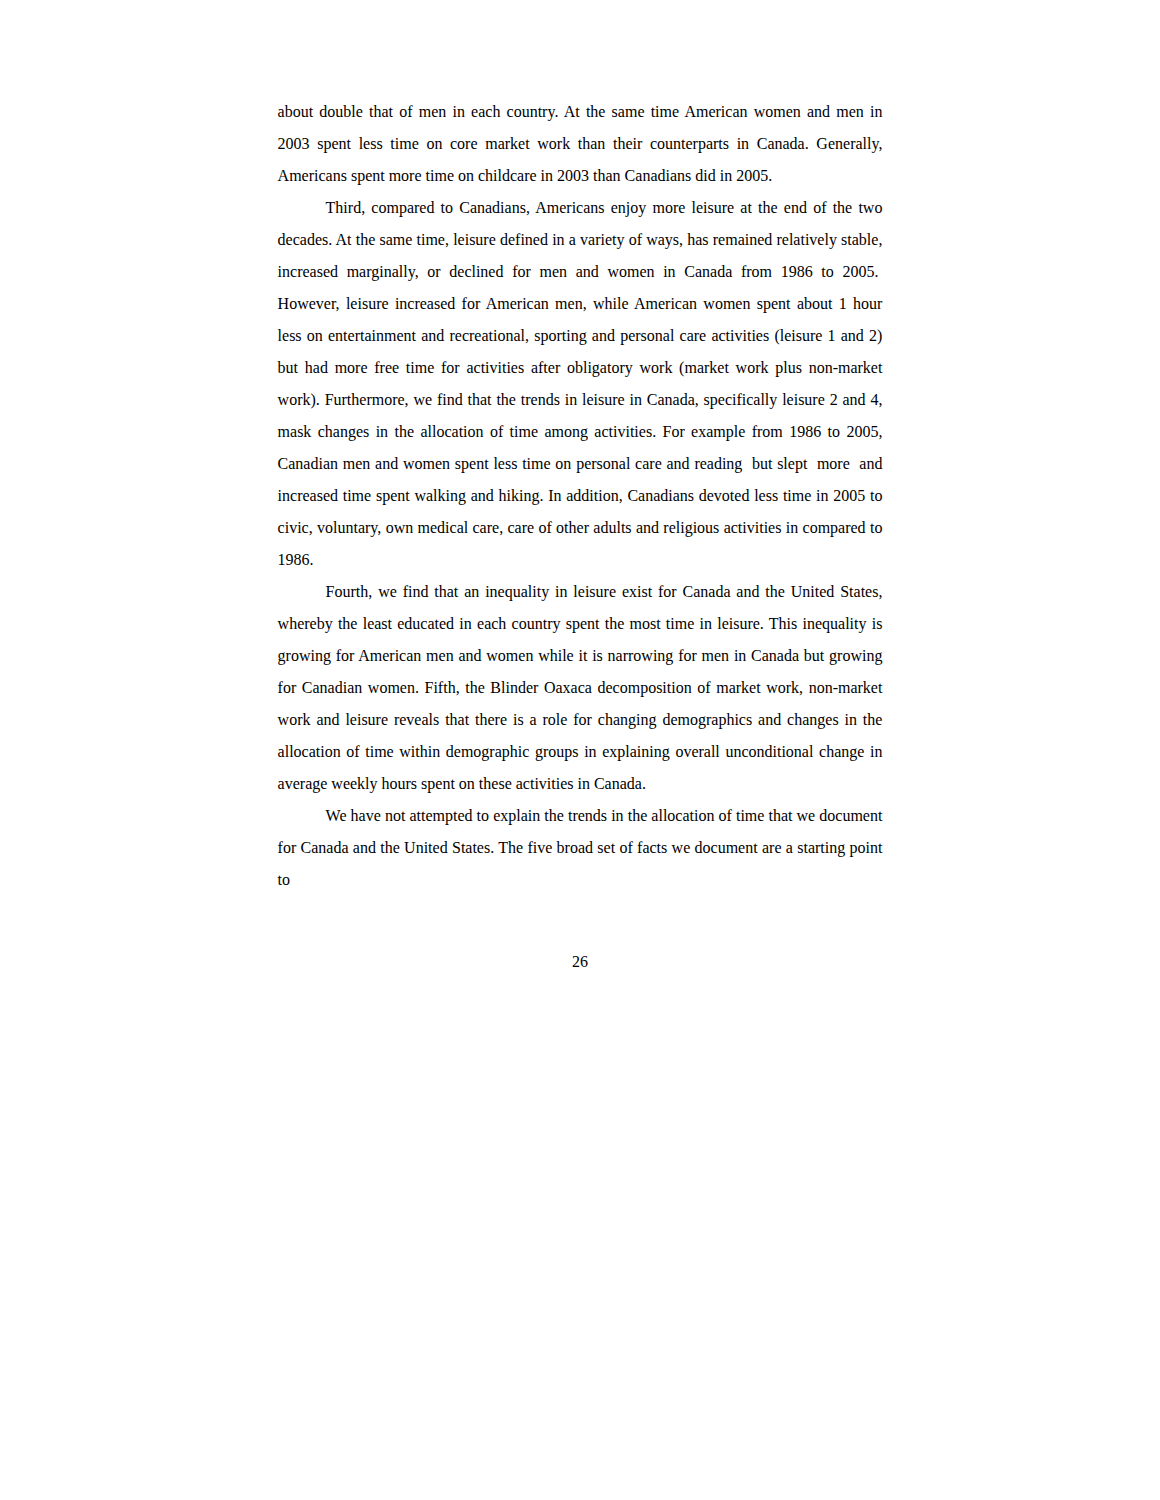about double that of men in each country. At the same time American women and men in 2003 spent less time on core market work than their counterparts in Canada. Generally, Americans spent more time on childcare in 2003 than Canadians did in 2005.
Third, compared to Canadians, Americans enjoy more leisure at the end of the two decades. At the same time, leisure defined in a variety of ways, has remained relatively stable, increased marginally, or declined for men and women in Canada from 1986 to 2005. However, leisure increased for American men, while American women spent about 1 hour less on entertainment and recreational, sporting and personal care activities (leisure 1 and 2) but had more free time for activities after obligatory work (market work plus non-market work). Furthermore, we find that the trends in leisure in Canada, specifically leisure 2 and 4, mask changes in the allocation of time among activities. For example from 1986 to 2005, Canadian men and women spent less time on personal care and reading but slept more and increased time spent walking and hiking. In addition, Canadians devoted less time in 2005 to civic, voluntary, own medical care, care of other adults and religious activities in compared to 1986.
Fourth, we find that an inequality in leisure exist for Canada and the United States, whereby the least educated in each country spent the most time in leisure. This inequality is growing for American men and women while it is narrowing for men in Canada but growing for Canadian women. Fifth, the Blinder Oaxaca decomposition of market work, non-market work and leisure reveals that there is a role for changing demographics and changes in the allocation of time within demographic groups in explaining overall unconditional change in average weekly hours spent on these activities in Canada.
We have not attempted to explain the trends in the allocation of time that we document for Canada and the United States. The five broad set of facts we document are a starting point to
26